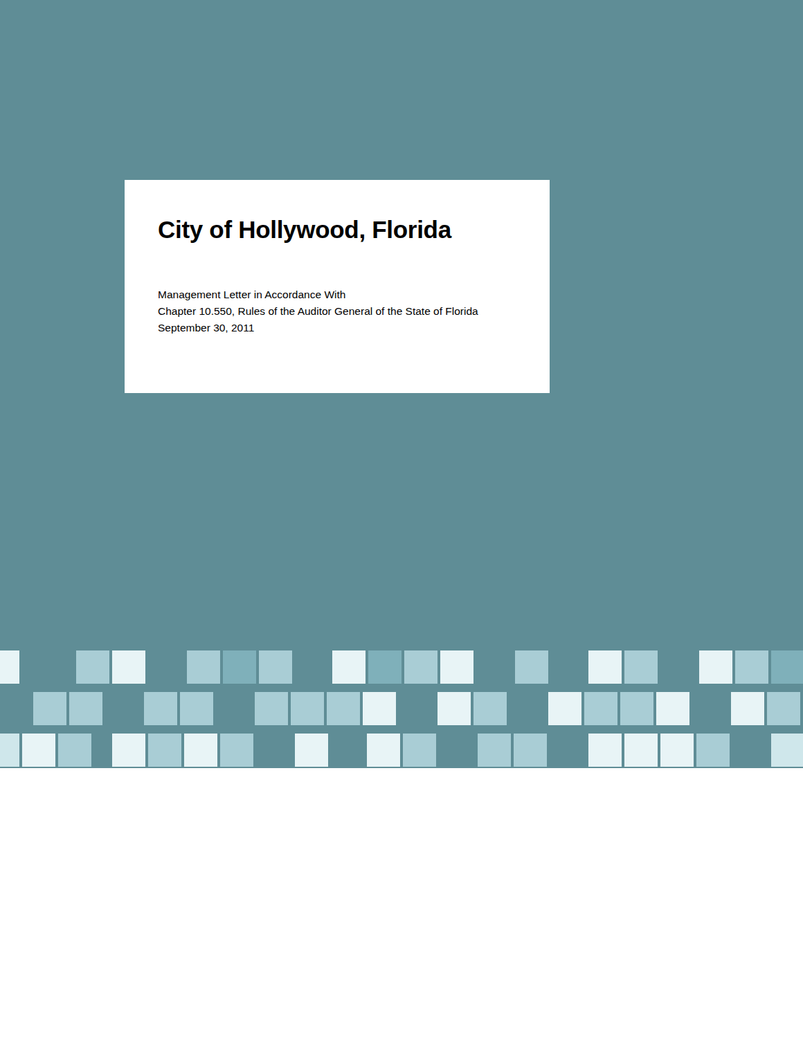City of Hollywood, Florida
Management Letter in Accordance With
Chapter 10.550, Rules of the Auditor General of the State of Florida
September 30, 2011